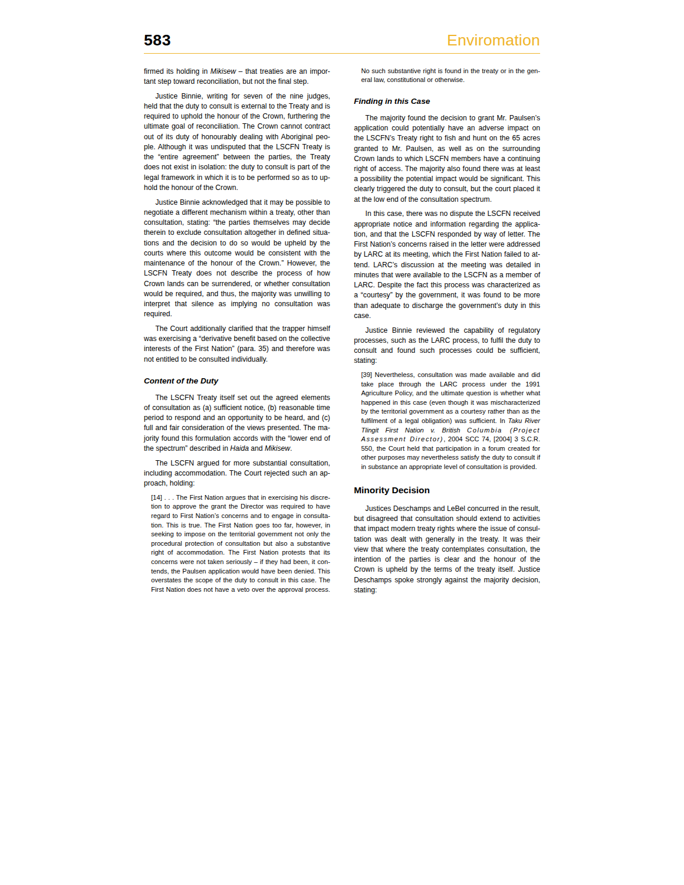583
Enviromation
firmed its holding in Mikisew – that treaties are an important step toward reconciliation, but not the final step.
Justice Binnie, writing for seven of the nine judges, held that the duty to consult is external to the Treaty and is required to uphold the honour of the Crown, furthering the ultimate goal of reconciliation. The Crown cannot contract out of its duty of honourably dealing with Aboriginal people. Although it was undisputed that the LSCFN Treaty is the “entire agreement” between the parties, the Treaty does not exist in isolation: the duty to consult is part of the legal framework in which it is to be performed so as to uphold the honour of the Crown.
Justice Binnie acknowledged that it may be possible to negotiate a different mechanism within a treaty, other than consultation, stating: “the parties themselves may decide therein to exclude consultation altogether in defined situations and the decision to do so would be upheld by the courts where this outcome would be consistent with the maintenance of the honour of the Crown.” However, the LSCFN Treaty does not describe the process of how Crown lands can be surrendered, or whether consultation would be required, and thus, the majority was unwilling to interpret that silence as implying no consultation was required.
The Court additionally clarified that the trapper himself was exercising a “derivative benefit based on the collective interests of the First Nation” (para. 35) and therefore was not entitled to be consulted individually.
Content of the Duty
The LSCFN Treaty itself set out the agreed elements of consultation as (a) sufficient notice, (b) reasonable time period to respond and an opportunity to be heard, and (c) full and fair consideration of the views presented. The majority found this formulation accords with the “lower end of the spectrum” described in Haida and Mikisew.
The LSCFN argued for more substantial consultation, including accommodation. The Court rejected such an approach, holding:
[14] . . . The First Nation argues that in exercising his discretion to approve the grant the Director was required to have regard to First Nation’s concerns and to engage in consultation. This is true. The First Nation goes too far, however, in seeking to impose on the territorial government not only the procedural protection of consultation but also a substantive right of accommodation. The First Nation protests that its concerns were not taken seriously – if they had been, it contends, the Paulsen application would have been denied. This overstates the scope of the duty to consult in this case. The First Nation does not have a veto over the approval process. No such substantive right is found in the treaty or in the general law, constitutional or otherwise.
Finding in this Case
The majority found the decision to grant Mr. Paulsen’s application could potentially have an adverse impact on the LSCFN’s Treaty right to fish and hunt on the 65 acres granted to Mr. Paulsen, as well as on the surrounding Crown lands to which LSCFN members have a continuing right of access. The majority also found there was at least a possibility the potential impact would be significant. This clearly triggered the duty to consult, but the court placed it at the low end of the consultation spectrum.
In this case, there was no dispute the LSCFN received appropriate notice and information regarding the application, and that the LSCFN responded by way of letter. The First Nation’s concerns raised in the letter were addressed by LARC at its meeting, which the First Nation failed to attend. LARC’s discussion at the meeting was detailed in minutes that were available to the LSCFN as a member of LARC. Despite the fact this process was characterized as a “courtesy” by the government, it was found to be more than adequate to discharge the government’s duty in this case.
Justice Binnie reviewed the capability of regulatory processes, such as the LARC process, to fulfil the duty to consult and found such processes could be sufficient, stating:
[39] Nevertheless, consultation was made available and did take place through the LARC process under the 1991 Agriculture Policy, and the ultimate question is whether what happened in this case (even though it was mischaracterized by the territorial government as a courtesy rather than as the fulfilment of a legal obligation) was sufficient. In Taku River Tlingit First Nation v. British Columbia (Project Assessment Director), 2004 SCC 74, [2004] 3 S.C.R. 550, the Court held that participation in a forum created for other purposes may nevertheless satisfy the duty to consult if in substance an appropriate level of consultation is provided.
Minority Decision
Justices Deschamps and LeBel concurred in the result, but disagreed that consultation should extend to activities that impact modern treaty rights where the issue of consultation was dealt with generally in the treaty. It was their view that where the treaty contemplates consultation, the intention of the parties is clear and the honour of the Crown is upheld by the terms of the treaty itself. Justice Deschamps spoke strongly against the majority decision, stating: